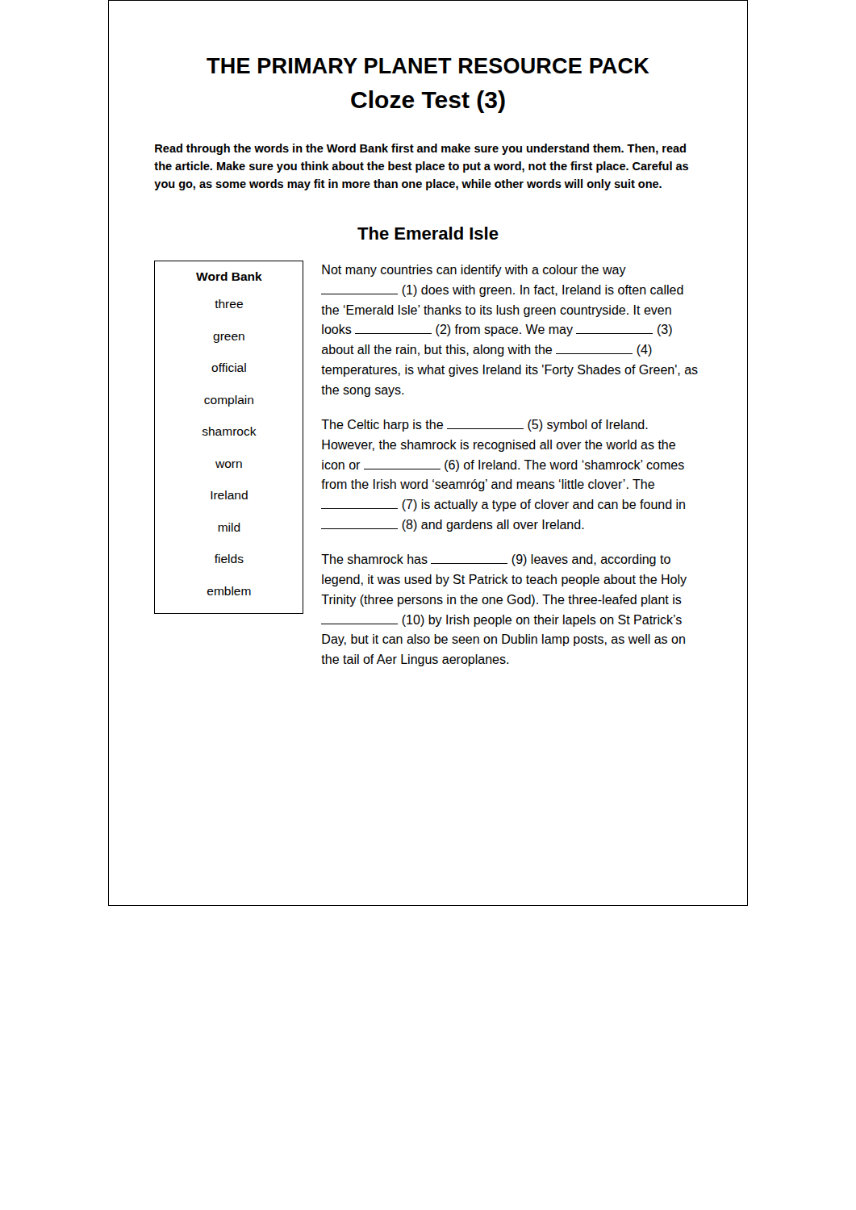THE PRIMARY PLANET RESOURCE PACK
Cloze Test (3)
Read through the words in the Word Bank first and make sure you understand them. Then, read the article. Make sure you think about the best place to put a word, not the first place. Careful as you go, as some words may fit in more than one place, while other words will only suit one.
The Emerald Isle
Word Bank
three
green
official
complain
shamrock
worn
Ireland
mild
fields
emblem
Not many countries can identify with a colour the way (1) does with green. In fact, Ireland is often called the ‘Emerald Isle’ thanks to its lush green countryside. It even looks (2) from space. We may (3) about all the rain, but this, along with the (4) temperatures, is what gives Ireland its 'Forty Shades of Green', as the song says.
The Celtic harp is the (5) symbol of Ireland. However, the shamrock is recognised all over the world as the icon or (6) of Ireland. The word ‘shamrock’ comes from the Irish word ‘seamróg’ and means ‘little clover’. The (7) is actually a type of clover and can be found in (8) and gardens all over Ireland.
The shamrock has (9) leaves and, according to legend, it was used by St Patrick to teach people about the Holy Trinity (three persons in the one God). The three-leafed plant is (10) by Irish people on their lapels on St Patrick’s Day, but it can also be seen on Dublin lamp posts, as well as on the tail of Aer Lingus aeroplanes.